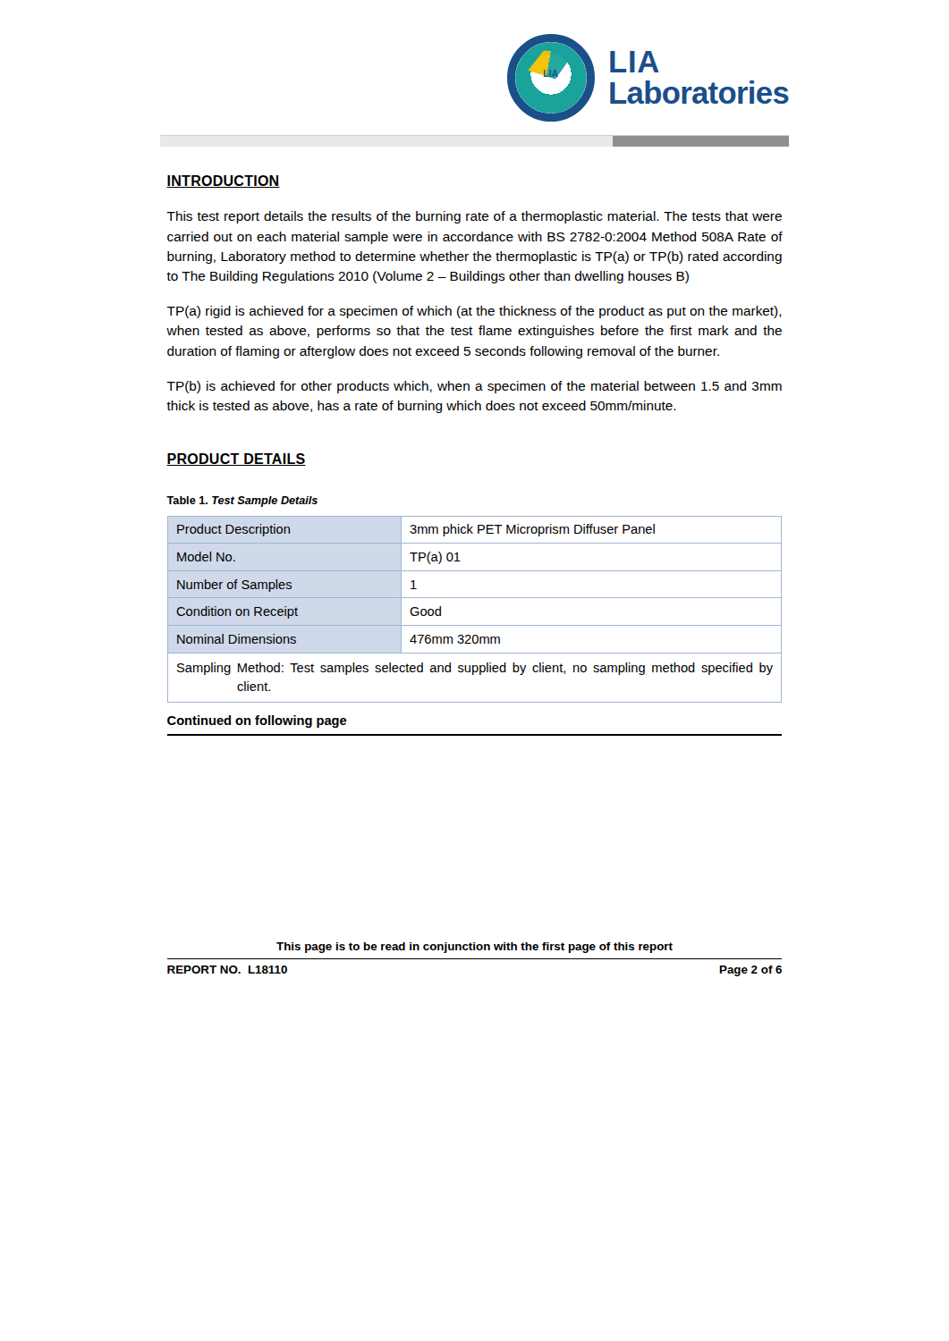LIA
LIA
Laboratories
INTRODUCTION
This test report details the results of the burning rate of a thermoplastic material. The tests that were carried out on each material sample were in accordance with BS 2782-0:2004 Method 508A Rate of burning, Laboratory method to determine whether the thermoplastic is TP(a) or TP(b) rated according to The Building Regulations 2010 (Volume 2 – Buildings other than dwelling houses B)
TP(a) rigid is achieved for a specimen of which (at the thickness of the product as put on the market), when tested as above, performs so that the test flame extinguishes before the first mark and the duration of flaming or afterglow does not exceed 5 seconds following removal of the burner.
TP(b) is achieved for other products which, when a specimen of the material between 1.5 and 3mm thick is tested as above, has a rate of burning which does not exceed 50mm/minute.
PRODUCT DETAILS
Table 1. Test Sample Details
| Product Description | 3mm phick PET Microprism Diffuser Panel |
| Model No. | TP(a) 01 |
| Number of Samples | 1 |
| Condition on Receipt | Good |
| Nominal Dimensions | 476mm 320mm |
| Sampling Method: Test samples selected and supplied by client, no sampling method specified by client. |
Continued on following page
This page is to be read in conjunction with the first page of this report
REPORT NO. L18110
Page 2 of 6